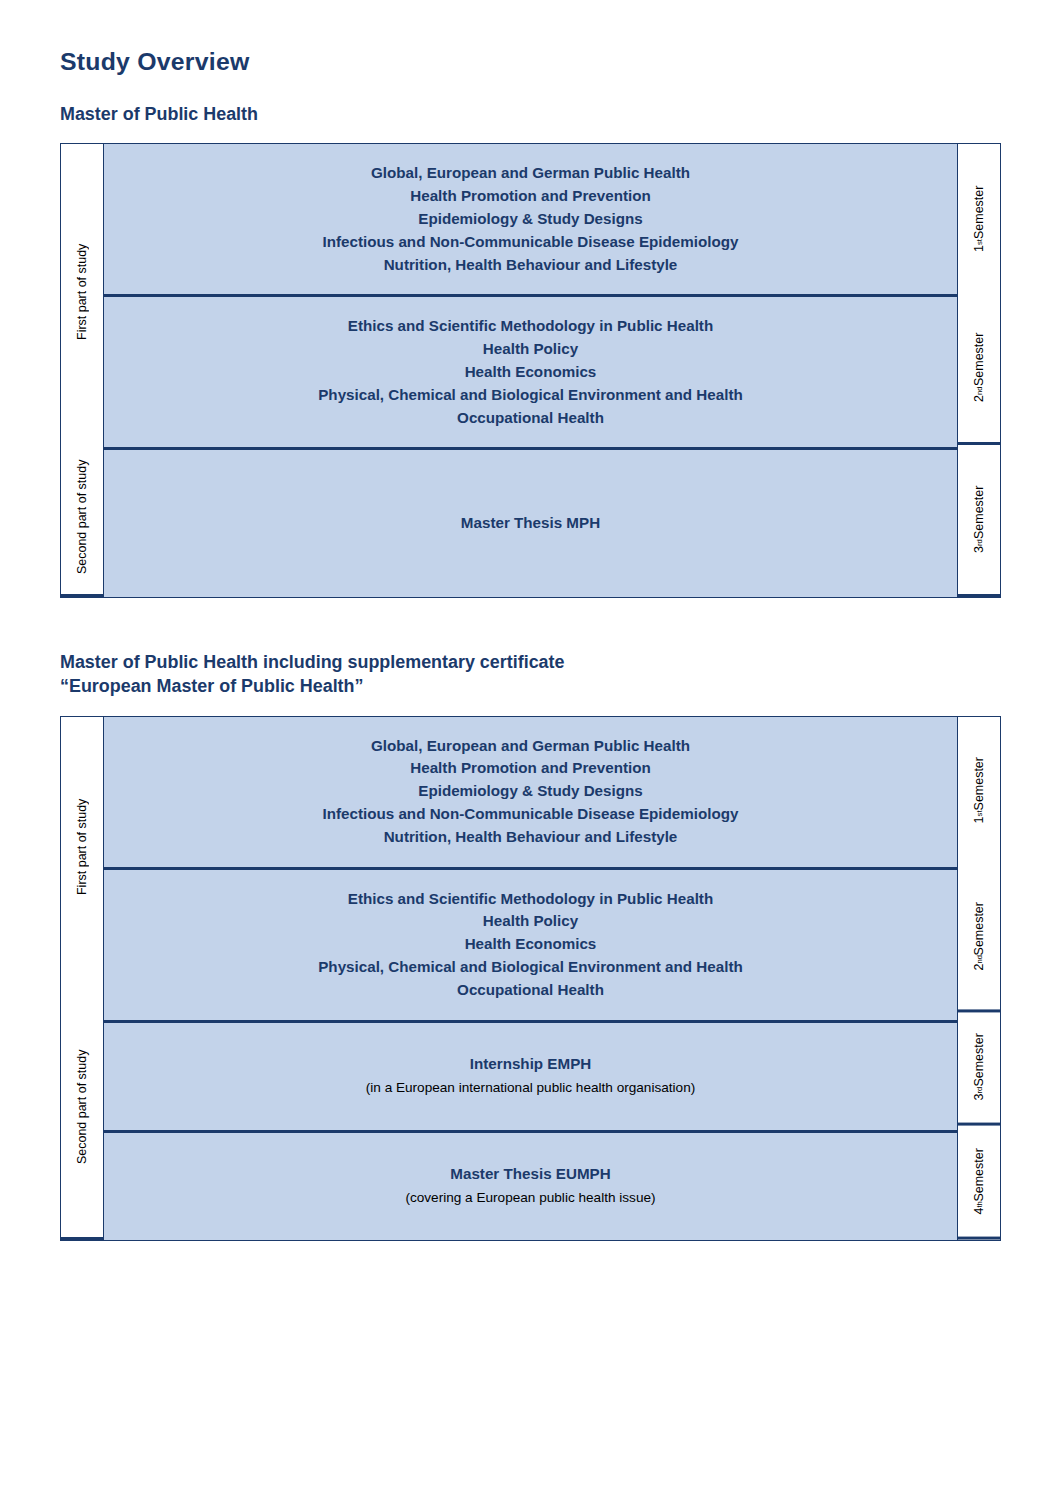Study Overview
Master of Public Health
First part of study
Second part of study
Global, European and German Public Health
Health Promotion and Prevention
Epidemiology & Study Designs
Infectious and Non-Communicable Disease Epidemiology
Nutrition, Health Behaviour and Lifestyle
Ethics and Scientific Methodology in Public Health
Health Policy
Health Economics
Physical, Chemical and Biological Environment and Health
Occupational Health
Master Thesis MPH
1st Semester
2nd Semester
3rd Semester
Master of Public Health including supplementary certificate
“European Master of Public Health”
First part of study
Second part of study
Global, European and German Public Health
Health Promotion and Prevention
Epidemiology & Study Designs
Infectious and Non-Communicable Disease Epidemiology
Nutrition, Health Behaviour and Lifestyle
Ethics and Scientific Methodology in Public Health
Health Policy
Health Economics
Physical, Chemical and Biological Environment and Health
Occupational Health
Internship EMPH
(in a European international public health organisation)
Master Thesis EUMPH
(covering a European public health issue)
1st Semester
2nd Semester
3rd Semester
4th Semester